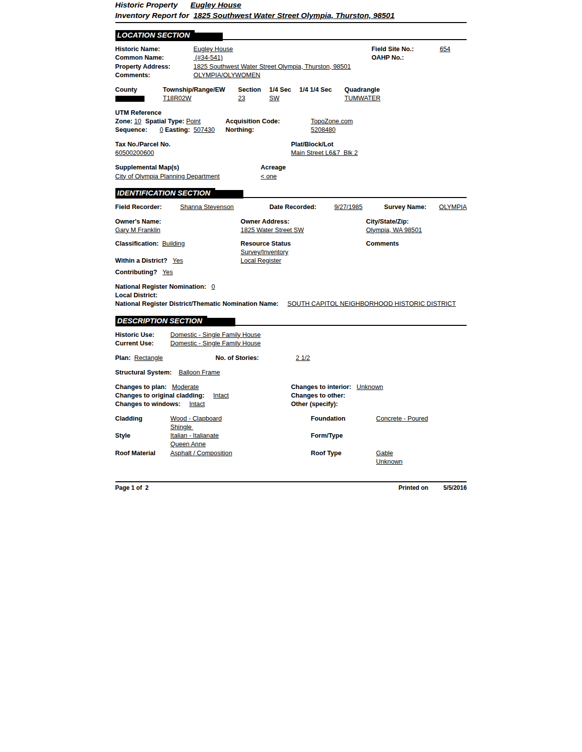Historic Property Eugley House
Inventory Report for 1825 Southwest Water Street Olympia, Thurston, 98501
LOCATION SECTION
| Historic Name: | Eugley House | Field Site No.: | 654 |
| Common Name: | (#34-541) | OAHP No.: | |
| Property Address: | 1825 Southwest Water Street Olympia, Thurston, 98501 |
| Comments: | OLYMPIA/OLYWOMEN |
| County | Township/Range/EW | Section | 1/4 Sec | 1/4 1/4 Sec | Quadrangle |
| | T18R02W | 23 | SW | | TUMWATER |
UTM Reference
| Zone: 10 | Spatial Type: Point | Acquisition Code: | TopoZone.com |
| Sequence: 0 Easting: 507430 | Northing: | 5208480 |
| Tax No./Parcel No. | Plat/Block/Lot |
| 60500200600 | Main Street L6&7 Blk 2 |
| Supplemental Map(s) | Acreage |
| City of Olympia Planning Department | < one |
IDENTIFICATION SECTION
| Field Recorder: | Shanna Stevenson | Date Recorded: | 9/27/1985 | Survey Name: | OLYMPIA |
| Owner's Name: | Owner Address: | City/State/Zip: |
| Gary M Franklin | 1825 Water Street SW | Olympia, WA 98501 |
| Classification: Building | Resource Status | Comments |
| | Survey/Inventory | |
| Within a District? Yes | Local Register | |
| Contributing? Yes | | |
National Register Nomination: 0
Local District:
National Register District/Thematic Nomination Name: SOUTH CAPITOL NEIGHBORHOOD HISTORIC DISTRICT
DESCRIPTION SECTION
| Historic Use: | Domestic - Single Family House |
| Current Use: | Domestic - Single Family House |
| Plan: Rectangle | No. of Stories: | 2 1/2 |
Structural System: Balloon Frame
| Changes to plan: Moderate | Changes to interior: Unknown |
| Changes to original cladding: Intact | Changes to other: |
| Changes to windows: Intact | Other (specify): |
| Cladding | Wood - Clapboard | Foundation | Concrete - Poured |
| | Shingle | | |
| Style | Italian - Italianate | Form/Type | |
| | Queen Anne | | |
| Roof Material | Asphalt / Composition | Roof Type | Gable |
| | | | Unknown |
Page 1 of 2
Printed on 5/5/2016